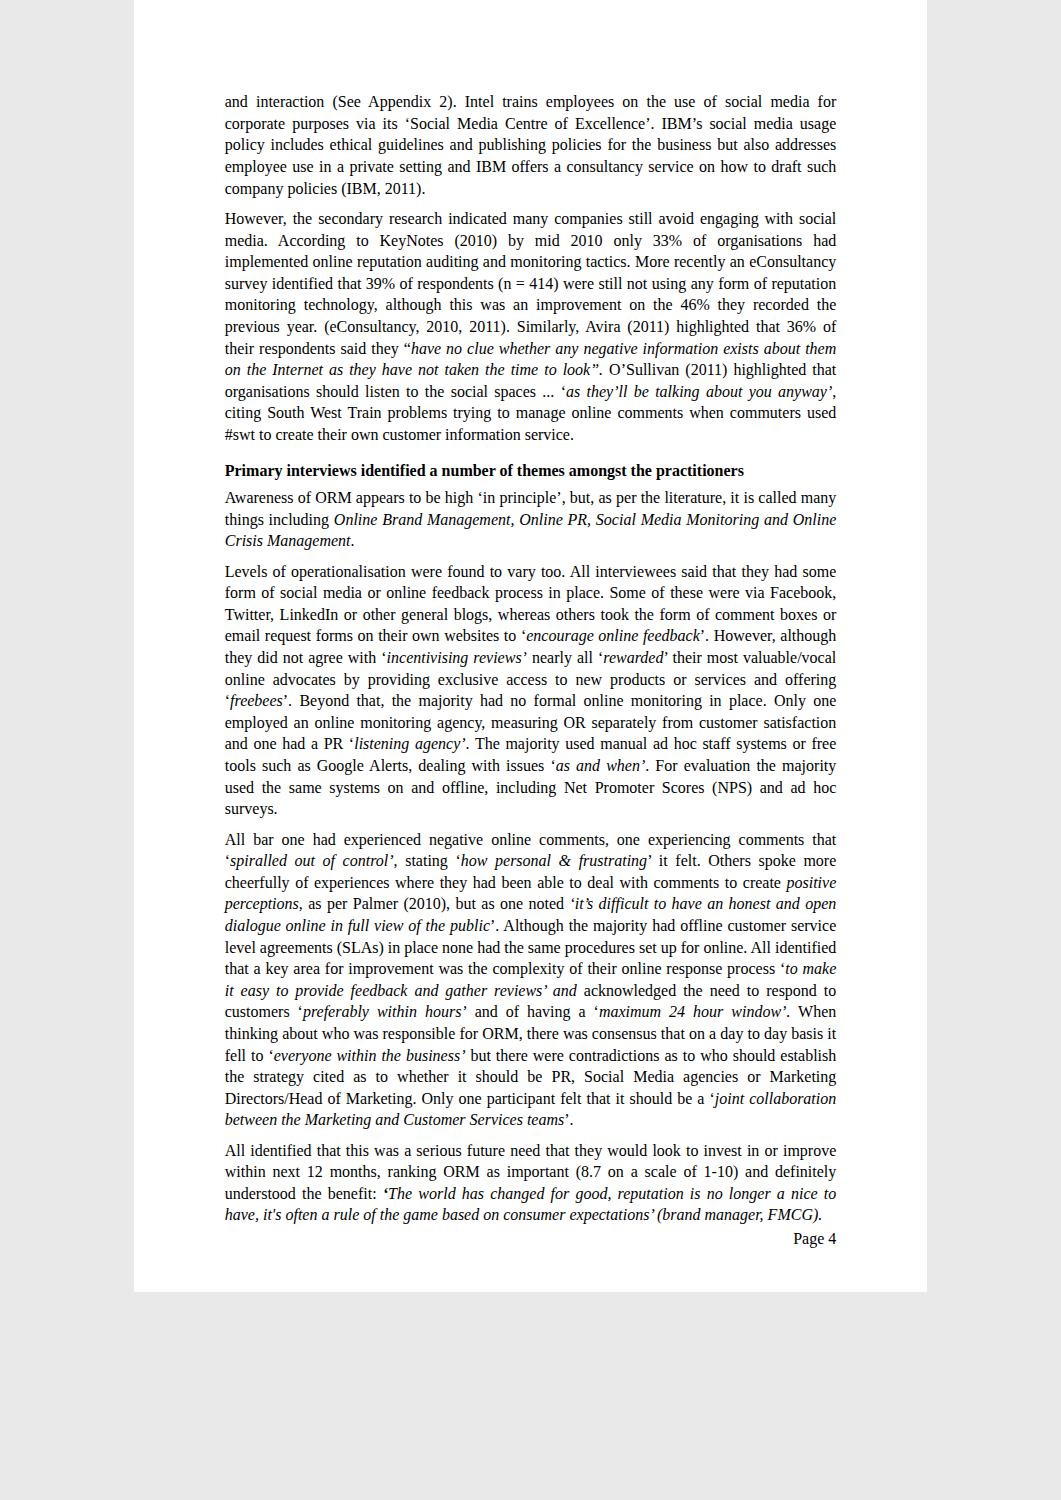and interaction (See Appendix 2). Intel trains employees on the use of social media for corporate purposes via its ‘Social Media Centre of Excellence’. IBM’s social media usage policy includes ethical guidelines and publishing policies for the business but also addresses employee use in a private setting and IBM offers a consultancy service on how to draft such company policies (IBM, 2011).
However, the secondary research indicated many companies still avoid engaging with social media. According to KeyNotes (2010) by mid 2010 only 33% of organisations had implemented online reputation auditing and monitoring tactics. More recently an eConsultancy survey identified that 39% of respondents (n = 414) were still not using any form of reputation monitoring technology, although this was an improvement on the 46% they recorded the previous year. (eConsultancy, 2010, 2011). Similarly, Avira (2011) highlighted that 36% of their respondents said they “have no clue whether any negative information exists about them on the Internet as they have not taken the time to look”. O’Sullivan (2011) highlighted that organisations should listen to the social spaces ... ‘as they’ll be talking about you anyway’, citing South West Train problems trying to manage online comments when commuters used #swt to create their own customer information service.
Primary interviews identified a number of themes amongst the practitioners
Awareness of ORM appears to be high ‘in principle’, but, as per the literature, it is called many things including Online Brand Management, Online PR, Social Media Monitoring and Online Crisis Management.
Levels of operationalisation were found to vary too. All interviewees said that they had some form of social media or online feedback process in place. Some of these were via Facebook, Twitter, LinkedIn or other general blogs, whereas others took the form of comment boxes or email request forms on their own websites to ‘encourage online feedback’. However, although they did not agree with ‘incentivising reviews’ nearly all ‘rewarded’ their most valuable/vocal online advocates by providing exclusive access to new products or services and offering ‘freebees’. Beyond that, the majority had no formal online monitoring in place. Only one employed an online monitoring agency, measuring OR separately from customer satisfaction and one had a PR ‘listening agency’. The majority used manual ad hoc staff systems or free tools such as Google Alerts, dealing with issues ‘as and when’. For evaluation the majority used the same systems on and offline, including Net Promoter Scores (NPS) and ad hoc surveys.
All bar one had experienced negative online comments, one experiencing comments that ‘spiralled out of control’, stating ‘how personal & frustrating’ it felt. Others spoke more cheerfully of experiences where they had been able to deal with comments to create positive perceptions, as per Palmer (2010), but as one noted ‘it’s difficult to have an honest and open dialogue online in full view of the public’. Although the majority had offline customer service level agreements (SLAs) in place none had the same procedures set up for online. All identified that a key area for improvement was the complexity of their online response process ‘to make it easy to provide feedback and gather reviews’ and acknowledged the need to respond to customers ‘preferably within hours’ and of having a ‘maximum 24 hour window’. When thinking about who was responsible for ORM, there was consensus that on a day to day basis it fell to ‘everyone within the business’ but there were contradictions as to who should establish the strategy cited as to whether it should be PR, Social Media agencies or Marketing Directors/Head of Marketing. Only one participant felt that it should be a ‘joint collaboration between the Marketing and Customer Services teams’.
All identified that this was a serious future need that they would look to invest in or improve within next 12 months, ranking ORM as important (8.7 on a scale of 1-10) and definitely understood the benefit: ‘The world has changed for good, reputation is no longer a nice to have, it's often a rule of the game based on consumer expectations’ (brand manager, FMCG).
Page 4